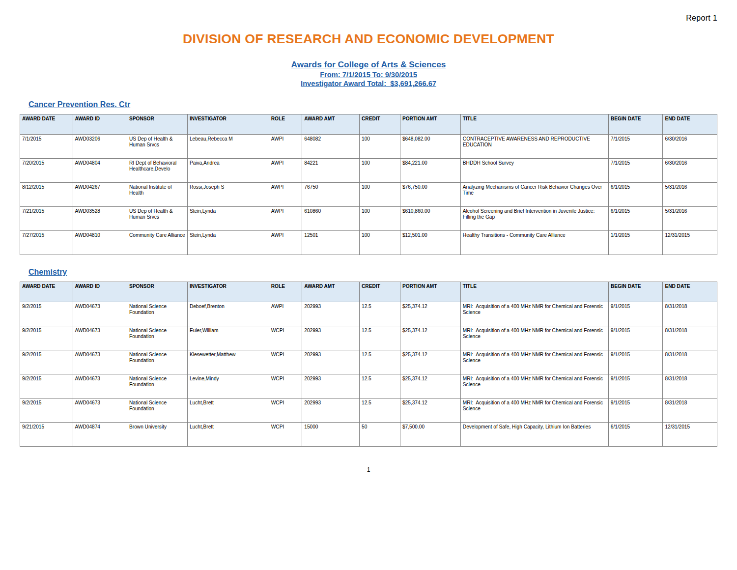Report 1
DIVISION OF RESEARCH AND ECONOMIC DEVELOPMENT
Awards for College of Arts & Sciences
From: 7/1/2015 To: 9/30/2015
Investigator Award Total: $3,691,266.67
Cancer Prevention Res. Ctr
| AWARD DATE | AWARD ID | SPONSOR | INVESTIGATOR | ROLE | AWARD AMT | CREDIT | PORTION AMT | TITLE | BEGIN DATE | END DATE |
| --- | --- | --- | --- | --- | --- | --- | --- | --- | --- | --- |
| 7/1/2015 | AWD03206 | US Dep of Health & Human Srvcs | Lebeau,Rebecca M | AWPI | 648082 | 100 | $648,082.00 | CONTRACEPTIVE AWARENESS AND REPRODUCTIVE EDUCATION | 7/1/2015 | 6/30/2016 |
| 7/20/2015 | AWD04804 | RI Dept of Behavioral Healthcare,Develo | Paiva,Andrea | AWPI | 84221 | 100 | $84,221.00 | BHDDH School Survey | 7/1/2015 | 6/30/2016 |
| 8/12/2015 | AWD04267 | National Institute of Health | Rossi,Joseph S | AWPI | 76750 | 100 | $76,750.00 | Analyzing Mechanisms of Cancer Risk Behavior Changes Over Time | 6/1/2015 | 5/31/2016 |
| 7/21/2015 | AWD03528 | US Dep of Health & Human Srvcs | Stein,Lynda | AWPI | 610860 | 100 | $610,860.00 | Alcohol Screening and Brief Intervention in Juvenile Justice: Filling the Gap | 6/1/2015 | 5/31/2016 |
| 7/27/2015 | AWD04810 | Community Care Alliance | Stein,Lynda | AWPI | 12501 | 100 | $12,501.00 | Healthy Transitions - Community Care Alliance | 1/1/2015 | 12/31/2015 |
Chemistry
| AWARD DATE | AWARD ID | SPONSOR | INVESTIGATOR | ROLE | AWARD AMT | CREDIT | PORTION AMT | TITLE | BEGIN DATE | END DATE |
| --- | --- | --- | --- | --- | --- | --- | --- | --- | --- | --- |
| 9/2/2015 | AWD04673 | National Science Foundation | Deboef,Brenton | AWPI | 202993 | 12.5 | $25,374.12 | MRI: Acquisition of a 400 MHz NMR for Chemical and Forensic Science | 9/1/2015 | 8/31/2018 |
| 9/2/2015 | AWD04673 | National Science Foundation | Euler,William | WCPI | 202993 | 12.5 | $25,374.12 | MRI: Acquisition of a 400 MHz NMR for Chemical and Forensic Science | 9/1/2015 | 8/31/2018 |
| 9/2/2015 | AWD04673 | National Science Foundation | Kiesewetter,Matthew | WCPI | 202993 | 12.5 | $25,374.12 | MRI: Acquisition of a 400 MHz NMR for Chemical and Forensic Science | 9/1/2015 | 8/31/2018 |
| 9/2/2015 | AWD04673 | National Science Foundation | Levine,Mindy | WCPI | 202993 | 12.5 | $25,374.12 | MRI: Acquisition of a 400 MHz NMR for Chemical and Forensic Science | 9/1/2015 | 8/31/2018 |
| 9/2/2015 | AWD04673 | National Science Foundation | Lucht,Brett | WCPI | 202993 | 12.5 | $25,374.12 | MRI: Acquisition of a 400 MHz NMR for Chemical and Forensic Science | 9/1/2015 | 8/31/2018 |
| 9/21/2015 | AWD04874 | Brown University | Lucht,Brett | WCPI | 15000 | 50 | $7,500.00 | Development of Safe, High Capacity, Lithium Ion Batteries | 6/1/2015 | 12/31/2015 |
1